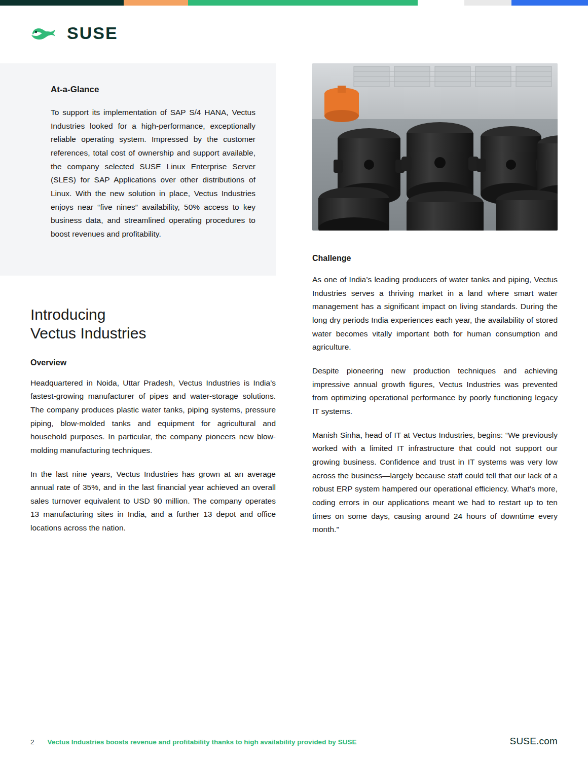SUSE
At-a-Glance
To support its implementation of SAP S/4 HANA, Vectus Industries looked for a high-performance, exceptionally reliable operating system. Impressed by the customer references, total cost of ownership and support available, the company selected SUSE Linux Enterprise Server (SLES) for SAP Applications over other distributions of Linux. With the new solution in place, Vectus Industries enjoys near “five nines” availability, 50% access to key business data, and streamlined operating procedures to boost revenues and profitability.
Introducing
Vectus Industries
Overview
Headquartered in Noida, Uttar Pradesh, Vectus Industries is India’s fastest-growing manufacturer of pipes and water-storage solutions. The company produces plastic water tanks, piping systems, pressure piping, blow-molded tanks and equipment for agricultural and household purposes. In particular, the company pioneers new blow-molding manufacturing techniques.
In the last nine years, Vectus Industries has grown at an average annual rate of 35%, and in the last financial year achieved an overall sales turnover equivalent to USD 90 million. The company operates 13 manufacturing sites in India, and a further 13 depot and office locations across the nation.
Challenge
As one of India’s leading producers of water tanks and piping, Vectus Industries serves a thriving market in a land where smart water management has a significant impact on living standards. During the long dry periods India experiences each year, the availability of stored water becomes vitally important both for human consumption and agriculture.
Despite pioneering new production techniques and achieving impressive annual growth figures, Vectus Industries was prevented from optimizing operational performance by poorly functioning legacy IT systems.
Manish Sinha, head of IT at Vectus Industries, begins: “We previously worked with a limited IT infrastructure that could not support our growing business. Confidence and trust in IT systems was very low across the business—largely because staff could tell that our lack of a robust ERP system hampered our operational efficiency. What’s more, coding errors in our applications meant we had to restart up to ten times on some days, causing around 24 hours of downtime every month.”
2 Vectus Industries boosts revenue and profitability thanks to high availability provided by SUSE SUSE.com